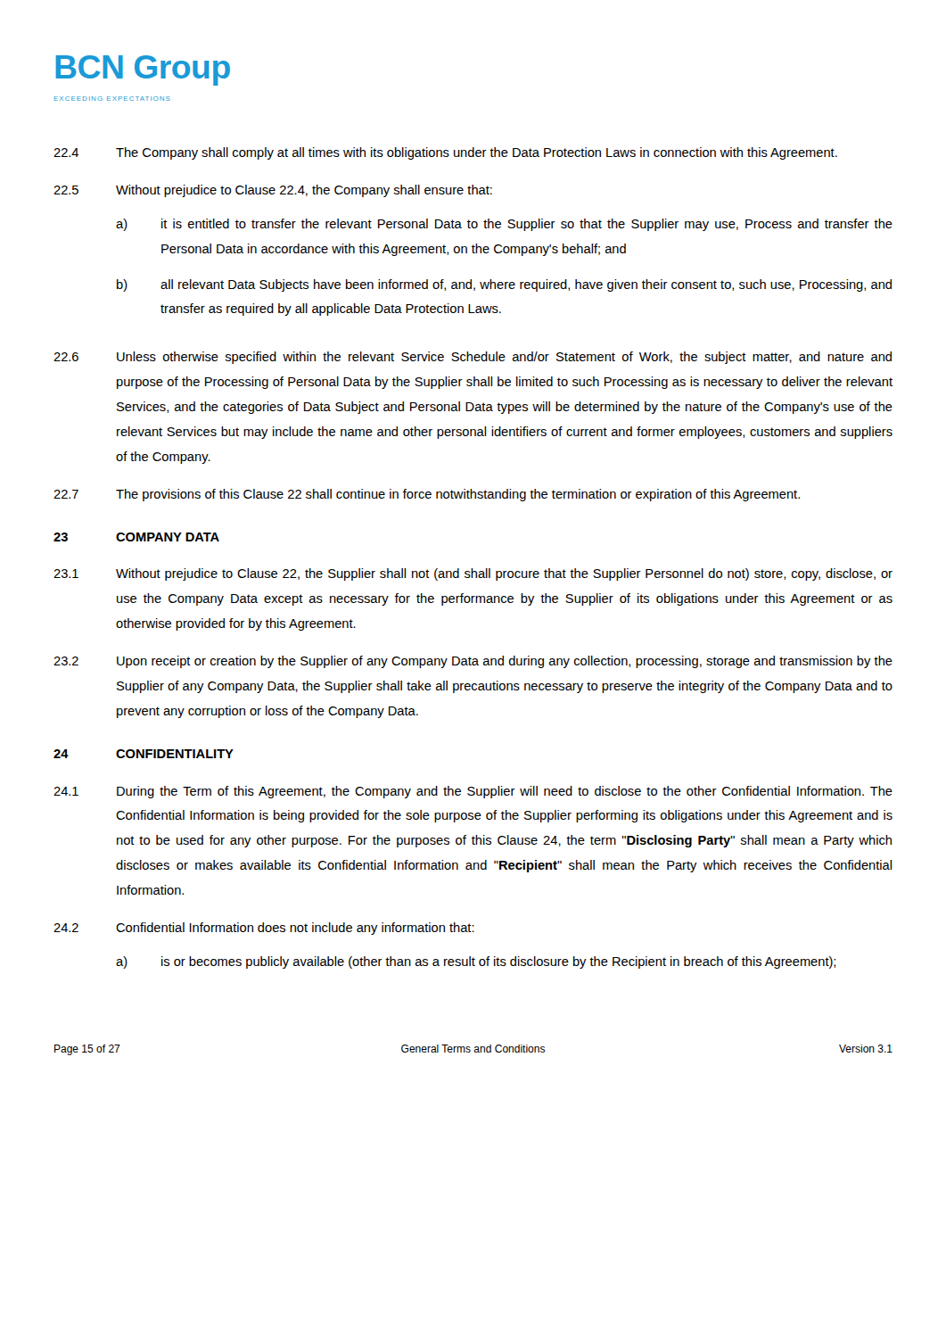BCN Group
EXCEEDING EXPECTATIONS
22.4
The Company shall comply at all times with its obligations under the Data Protection Laws in connection with this Agreement.
22.5
Without prejudice to Clause 22.4, the Company shall ensure that:
a) it is entitled to transfer the relevant Personal Data to the Supplier so that the Supplier may use, Process and transfer the Personal Data in accordance with this Agreement, on the Company's behalf; and
b) all relevant Data Subjects have been informed of, and, where required, have given their consent to, such use, Processing, and transfer as required by all applicable Data Protection Laws.
22.6
Unless otherwise specified within the relevant Service Schedule and/or Statement of Work, the subject matter, and nature and purpose of the Processing of Personal Data by the Supplier shall be limited to such Processing as is necessary to deliver the relevant Services, and the categories of Data Subject and Personal Data types will be determined by the nature of the Company's use of the relevant Services but may include the name and other personal identifiers of current and former employees, customers and suppliers of the Company.
22.7
The provisions of this Clause 22 shall continue in force notwithstanding the termination or expiration of this Agreement.
23
COMPANY DATA
23.1
Without prejudice to Clause 22, the Supplier shall not (and shall procure that the Supplier Personnel do not) store, copy, disclose, or use the Company Data except as necessary for the performance by the Supplier of its obligations under this Agreement or as otherwise provided for by this Agreement.
23.2
Upon receipt or creation by the Supplier of any Company Data and during any collection, processing, storage and transmission by the Supplier of any Company Data, the Supplier shall take all precautions necessary to preserve the integrity of the Company Data and to prevent any corruption or loss of the Company Data.
24
CONFIDENTIALITY
24.1
During the Term of this Agreement, the Company and the Supplier will need to disclose to the other Confidential Information. The Confidential Information is being provided for the sole purpose of the Supplier performing its obligations under this Agreement and is not to be used for any other purpose. For the purposes of this Clause 24, the term "Disclosing Party" shall mean a Party which discloses or makes available its Confidential Information and "Recipient" shall mean the Party which receives the Confidential Information.
24.2
Confidential Information does not include any information that:
a) is or becomes publicly available (other than as a result of its disclosure by the Recipient in breach of this Agreement);
Page 15 of 27 General Terms and Conditions Version 3.1